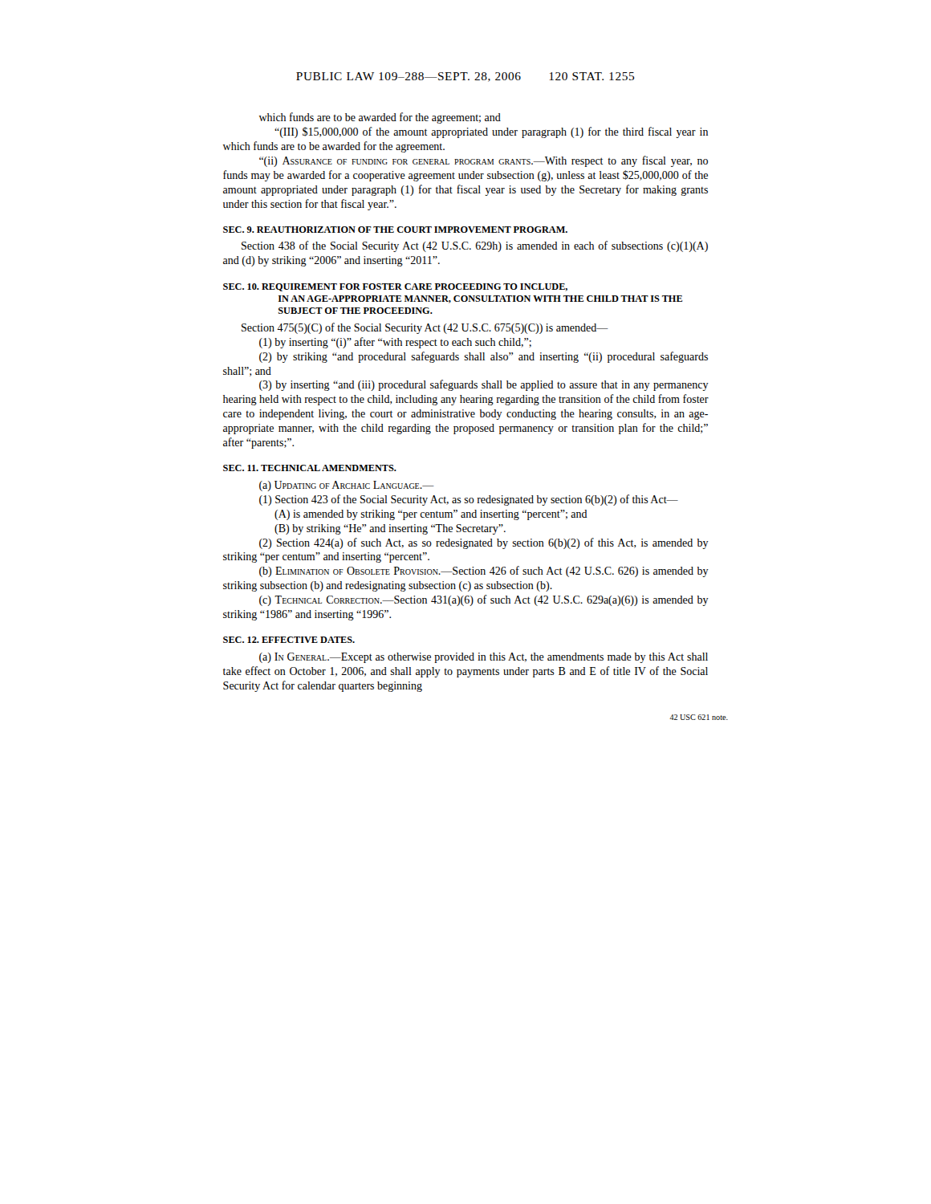PUBLIC LAW 109–288—SEPT. 28, 2006120 STAT. 1255
which funds are to be awarded for the agreement; and
“(III) $15,000,000 of the amount appropriated under paragraph (1) for the third fiscal year in which funds are to be awarded for the agreement.
“(ii) Assurance of funding for general program grants.—With respect to any fiscal year, no funds may be awarded for a cooperative agreement under subsection (g), unless at least $25,000,000 of the amount appropriated under paragraph (1) for that fiscal year is used by the Secretary for making grants under this section for that fiscal year.”.
SEC. 9. REAUTHORIZATION OF THE COURT IMPROVEMENT PROGRAM.
Section 438 of the Social Security Act (42 U.S.C. 629h) is amended in each of subsections (c)(1)(A) and (d) by striking “2006” and inserting “2011”.
SEC. 10. REQUIREMENT FOR FOSTER CARE PROCEEDING TO INCLUDE,IN AN AGE-APPROPRIATE MANNER, CONSULTATION WITH THE CHILD THAT IS THE SUBJECT OF THE PROCEEDING.
Section 475(5)(C) of the Social Security Act (42 U.S.C. 675(5)(C)) is amended—
(1) by inserting “(i)” after “with respect to each such child,”;
(2) by striking “and procedural safeguards shall also” and inserting “(ii) procedural safeguards shall”; and
(3) by inserting “and (iii) procedural safeguards shall be applied to assure that in any permanency hearing held with respect to the child, including any hearing regarding the transition of the child from foster care to independent living, the court or administrative body conducting the hearing consults, in an age-appropriate manner, with the child regarding the proposed permanency or transition plan for the child;” after “parents;”.
SEC. 11. TECHNICAL AMENDMENTS.
(a) Updating of Archaic Language.—
(1) Section 423 of the Social Security Act, as so redesignated by section 6(b)(2) of this Act—
(A) is amended by striking “per centum” and inserting “percent”; and
(B) by striking “He” and inserting “The Secretary”.
(2) Section 424(a) of such Act, as so redesignated by section 6(b)(2) of this Act, is amended by striking “per centum” and inserting “percent”.
(b) Elimination of Obsolete Provision.—Section 426 of such Act (42 U.S.C. 626) is amended by striking subsection (b) and redesignating subsection (c) as subsection (b).
(c) Technical Correction.—Section 431(a)(6) of such Act (42 U.S.C. 629a(a)(6)) is amended by striking “1986” and inserting “1996”.
SEC. 12. EFFECTIVE DATES.
(a) In General.—Except as otherwise provided in this Act, the amendments made by this Act shall take effect on October 1, 2006, and shall apply to payments under parts B and E of title IV of the Social Security Act for calendar quarters beginning
42 USC 621 note.